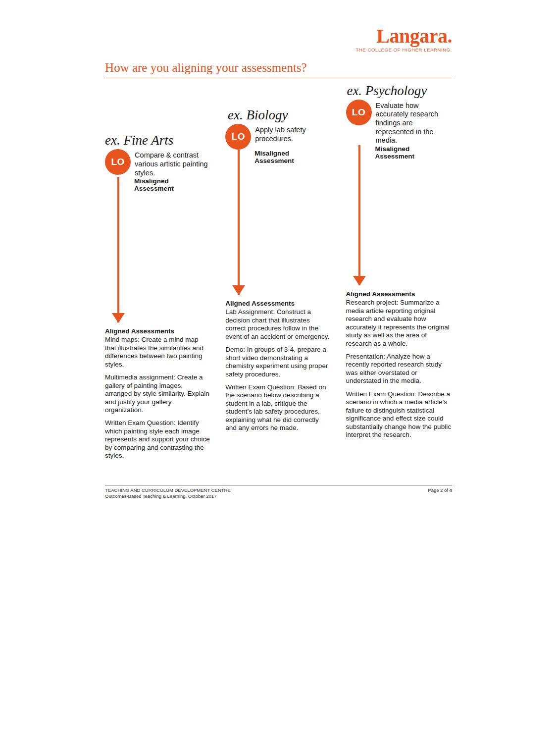Langara.
The College of Higher Learning.
How are you aligning your assessments?
ex. Fine Arts
LO
Compare & contrast various artistic painting styles.
Misaligned Assessment
X
Multiple Choice Exam Question: Select the correct painting style for the image depicted.
(Identification does not require students to compare & contrast)
Aligned Assessments
Mind maps: Create a mind map that illustrates the similarities and differences between two painting styles.
Multimedia assignment: Create a gallery of painting images, arranged by style similarity. Explain and justify your gallery organization.
Written Exam Question: Identify which painting style each image represents and support your choice by comparing and contrasting the styles.
ex. Biology
LO
Apply lab safety procedures.
Misaligned Assessment
X
Put the following lab safety procedures in order.
(Knowing the order of procedure doesn’t demonstrate application)
Aligned Assessments
Lab Assignment: Construct a decision chart that illustrates correct procedures follow in the event of an accident or emergency.
Demo: In groups of 3-4, prepare a short video demonstrating a chemistry experiment using proper safety procedures.
Written Exam Question: Based on the scenario below describing a student in a lab, critique the student’s lab safety procedures, explaining what he did correctly and any errors he made.
ex. Psychology
LO
Evaluate how accurately research findings are represented in the media.
Misaligned Assessment
X
Presentation: Summarize the purpose, methods, and results of a research study recently reported in the news.
(Summary is not analysis)
Aligned Assessments
Research project: Summarize a media article reporting original research and evaluate how accurately it represents the original study as well as the area of research as a whole.
Presentation: Analyze how a recently reported research study was either overstated or understated in the media.
Written Exam Question: Describe a scenario in which a media article’s failure to distinguish statistical significance and effect size could substantially change how the public interpret the research.
TEACHING AND CURRICULUM DEVELOPMENT CENTRE
Outcomes-Based Teaching & Learning, October 2017
Page 2 of 4